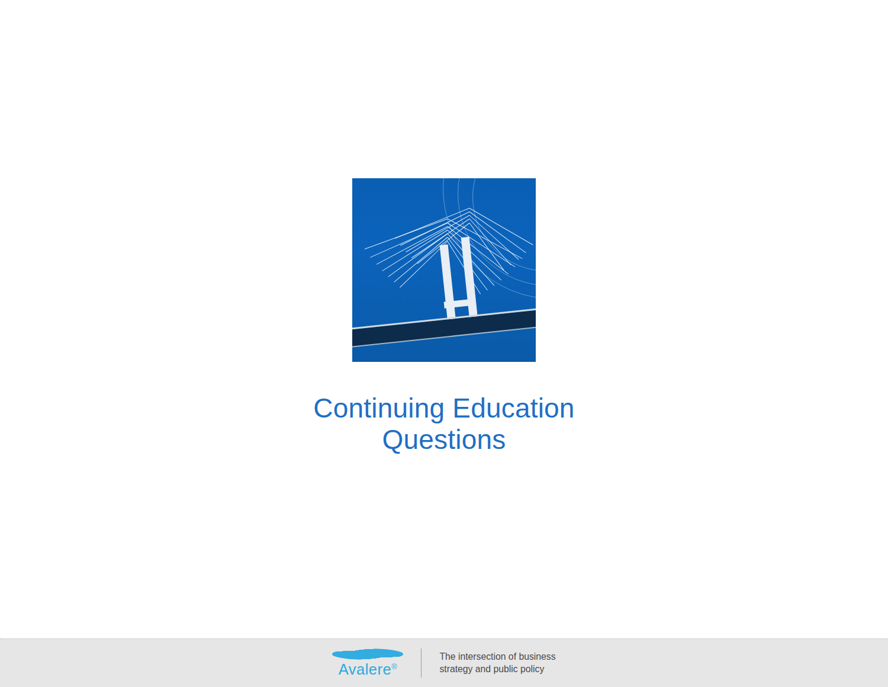Continuing Education
Questions
Avalere®
The intersection of business
strategy and public policy